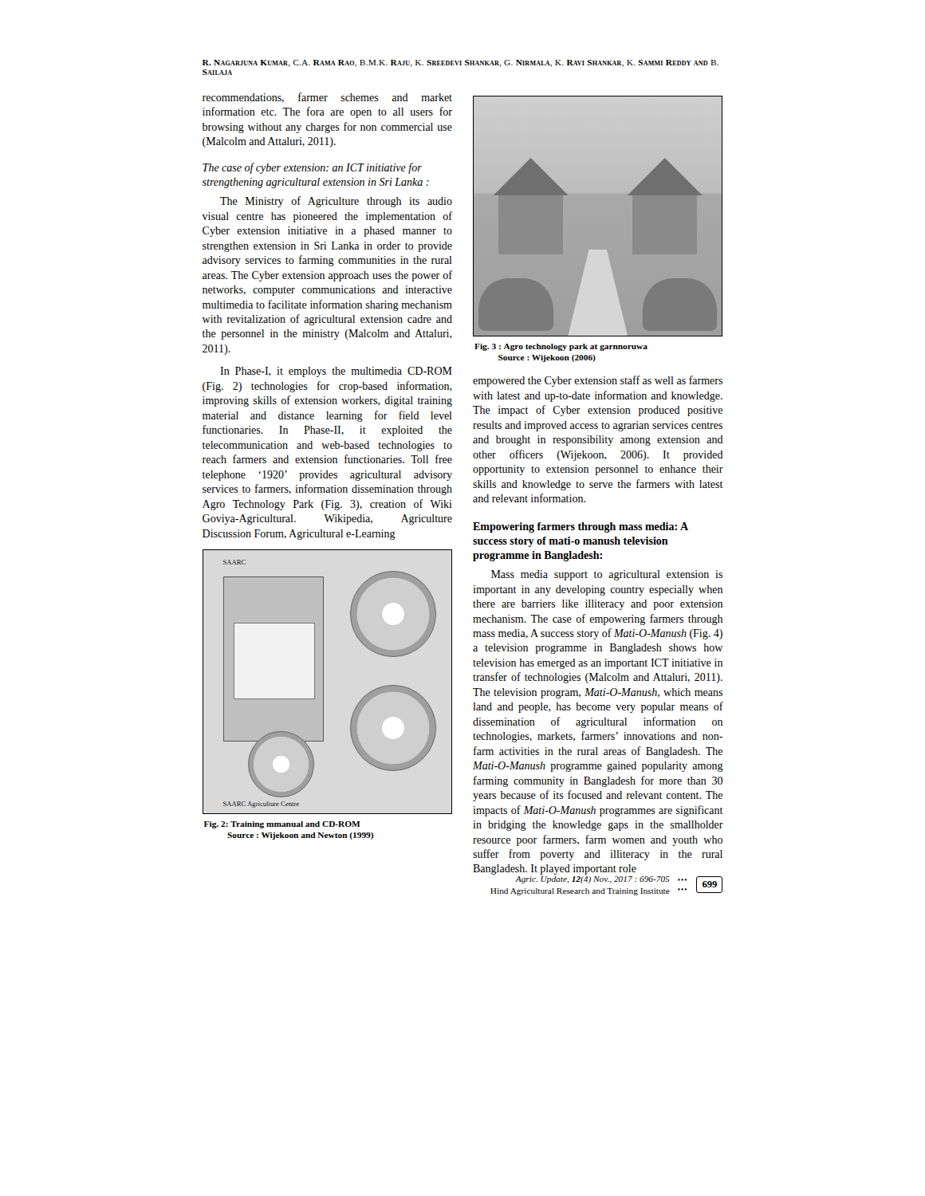R. Nagarjuna Kumar, C.A. Rama Rao, B.M.K. Raju, K. Sreedevi Shankar, G. Nirmala, K. Ravi Shankar, K. Sammi Reddy and B. Sailaja
recommendations, farmer schemes and market information etc. The fora are open to all users for browsing without any charges for non commercial use (Malcolm and Attaluri, 2011).
The case of cyber extension: an ICT initiative for strengthening agricultural extension in Sri Lanka :
The Ministry of Agriculture through its audio visual centre has pioneered the implementation of Cyber extension initiative in a phased manner to strengthen extension in Sri Lanka in order to provide advisory services to farming communities in the rural areas. The Cyber extension approach uses the power of networks, computer communications and interactive multimedia to facilitate information sharing mechanism with revitalization of agricultural extension cadre and the personnel in the ministry (Malcolm and Attaluri, 2011).
In Phase-I, it employs the multimedia CD-ROM (Fig. 2) technologies for crop-based information, improving skills of extension workers, digital training material and distance learning for field level functionaries. In Phase-II, it exploited the telecommunication and web-based technologies to reach farmers and extension functionaries. Toll free telephone ‘1920’ provides agricultural advisory services to farmers, information dissemination through Agro Technology Park (Fig. 3), creation of Wiki Goviya-Agricultural. Wikipedia, Agriculture Discussion Forum, Agricultural e-Learning
SAARC
SAARC Agriculture Centre
Fig. 2: Training mmanual and CD-ROM Source : Wijekoon and Newton (1999)
Fig. 3 : Agro technology park at garnnoruwa Source : Wijekoon (2006)
empowered the Cyber extension staff as well as farmers with latest and up-to-date information and knowledge. The impact of Cyber extension produced positive results and improved access to agrarian services centres and brought in responsibility among extension and other officers (Wijekoon, 2006). It provided opportunity to extension personnel to enhance their skills and knowledge to serve the farmers with latest and relevant information.
Empowering farmers through mass media: A success story of mati-o manush television programme in Bangladesh:
Mass media support to agricultural extension is important in any developing country especially when there are barriers like illiteracy and poor extension mechanism. The case of empowering farmers through mass media, A success story of Mati-O-Manush (Fig. 4) a television programme in Bangladesh shows how television has emerged as an important ICT initiative in transfer of technologies (Malcolm and Attaluri, 2011). The television program, Mati-O-Manush, which means land and people, has become very popular means of dissemination of agricultural information on technologies, markets, farmers’ innovations and non-farm activities in the rural areas of Bangladesh. The Mati-O-Manush programme gained popularity among farming community in Bangladesh for more than 30 years because of its focused and relevant content. The impacts of Mati-O-Manush programmes are significant in bridging the knowledge gaps in the smallholder resource poor farmers, farm women and youth who suffer from poverty and illiteracy in the rural Bangladesh. It played important role
Agric. Update, 12(4) Nov., 2017 : 696-705
Hind Agricultural Research and Training Institute
•••
••• 699